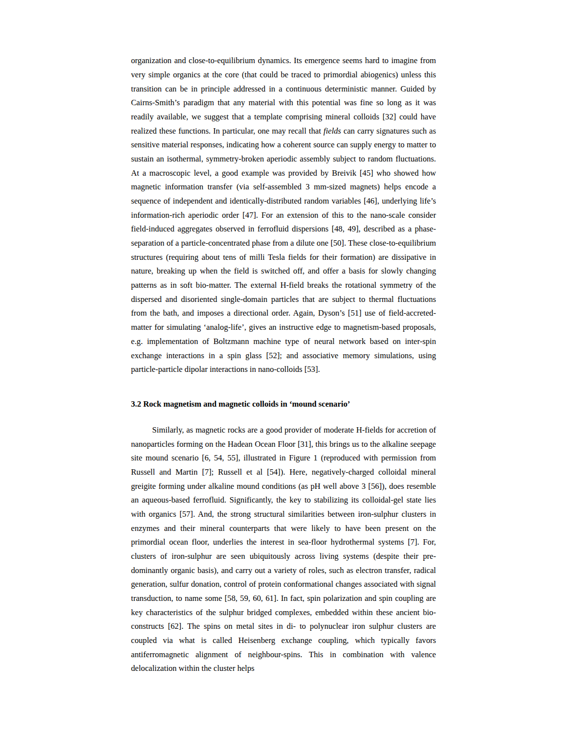organization and close-to-equilibrium dynamics. Its emergence seems hard to imagine from very simple organics at the core (that could be traced to primordial abiogenics) unless this transition can be in principle addressed in a continuous deterministic manner. Guided by Cairns-Smith’s paradigm that any material with this potential was fine so long as it was readily available, we suggest that a template comprising mineral colloids [32] could have realized these functions. In particular, one may recall that fields can carry signatures such as sensitive material responses, indicating how a coherent source can supply energy to matter to sustain an isothermal, symmetry-broken aperiodic assembly subject to random fluctuations. At a macroscopic level, a good example was provided by Breivik [45] who showed how magnetic information transfer (via self-assembled 3 mm-sized magnets) helps encode a sequence of independent and identically-distributed random variables [46], underlying life’s information-rich aperiodic order [47]. For an extension of this to the nano-scale consider field-induced aggregates observed in ferrofluid dispersions [48, 49], described as a phase-separation of a particle-concentrated phase from a dilute one [50]. These close-to-equilibrium structures (requiring about tens of milli Tesla fields for their formation) are dissipative in nature, breaking up when the field is switched off, and offer a basis for slowly changing patterns as in soft bio-matter. The external H-field breaks the rotational symmetry of the dispersed and disoriented single-domain particles that are subject to thermal fluctuations from the bath, and imposes a directional order. Again, Dyson’s [51] use of field-accreted-matter for simulating ‘analog-life’, gives an instructive edge to magnetism-based proposals, e.g. implementation of Boltzmann machine type of neural network based on inter-spin exchange interactions in a spin glass [52]; and associative memory simulations, using particle-particle dipolar interactions in nano-colloids [53].
3.2 Rock magnetism and magnetic colloids in ‘mound scenario’
Similarly, as magnetic rocks are a good provider of moderate H-fields for accretion of nanoparticles forming on the Hadean Ocean Floor [31], this brings us to the alkaline seepage site mound scenario [6, 54, 55], illustrated in Figure 1 (reproduced with permission from Russell and Martin [7]; Russell et al [54]). Here, negatively-charged colloidal mineral greigite forming under alkaline mound conditions (as pH well above 3 [56]), does resemble an aqueous-based ferrofluid. Significantly, the key to stabilizing its colloidal-gel state lies with organics [57]. And, the strong structural similarities between iron-sulphur clusters in enzymes and their mineral counterparts that were likely to have been present on the primordial ocean floor, underlies the interest in sea-floor hydrothermal systems [7]. For, clusters of iron-sulphur are seen ubiquitously across living systems (despite their pre-dominantly organic basis), and carry out a variety of roles, such as electron transfer, radical generation, sulfur donation, control of protein conformational changes associated with signal transduction, to name some [58, 59, 60, 61]. In fact, spin polarization and spin coupling are key characteristics of the sulphur bridged complexes, embedded within these ancient bio-constructs [62]. The spins on metal sites in di- to polynuclear iron sulphur clusters are coupled via what is called Heisenberg exchange coupling, which typically favors antiferromagnetic alignment of neighbour-spins. This in combination with valence delocalization within the cluster helps